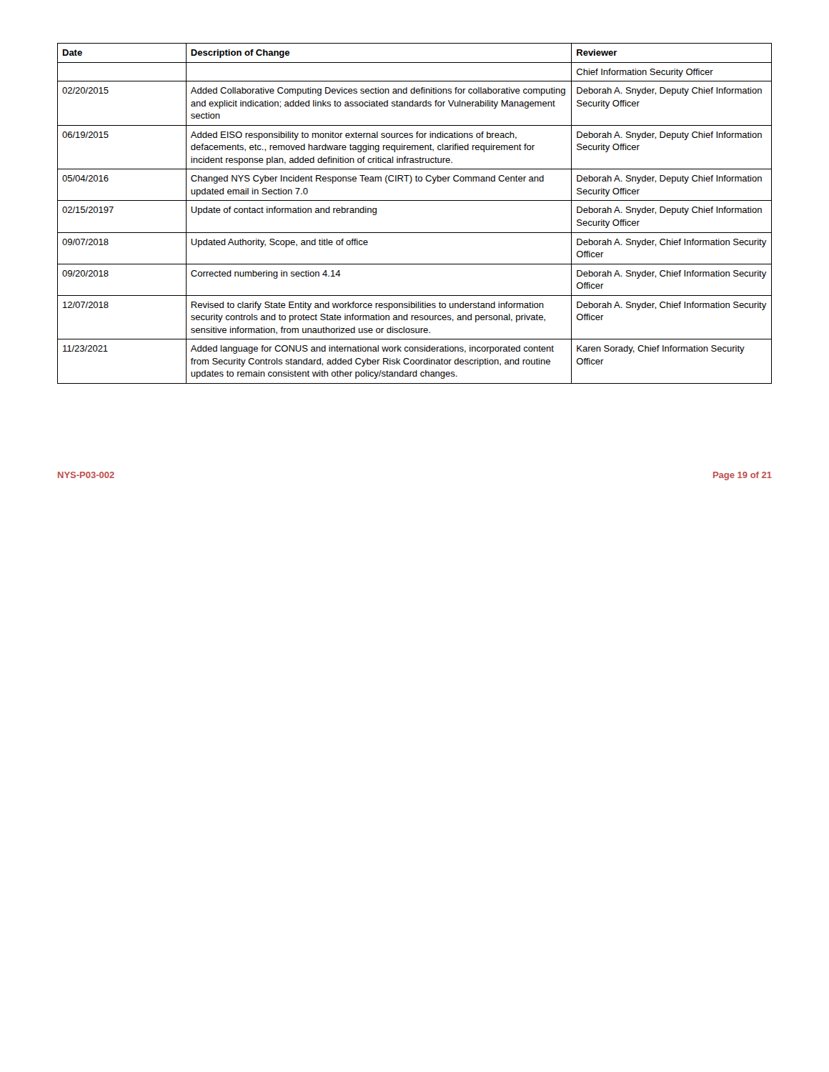| Date | Description of Change | Reviewer |
| --- | --- | --- |
| | | Chief Information Security Officer |
| 02/20/2015 | Added Collaborative Computing Devices section and definitions for collaborative computing and explicit indication; added links to associated standards for Vulnerability Management section | Deborah A. Snyder, Deputy Chief Information Security Officer |
| 06/19/2015 | Added EISO responsibility to monitor external sources for indications of breach, defacements, etc., removed hardware tagging requirement, clarified requirement for incident response plan, added definition of critical infrastructure. | Deborah A. Snyder, Deputy Chief Information Security Officer |
| 05/04/2016 | Changed NYS Cyber Incident Response Team (CIRT) to Cyber Command Center and updated email in Section 7.0 | Deborah A. Snyder, Deputy Chief Information Security Officer |
| 02/15/20197 | Update of contact information and rebranding | Deborah A. Snyder, Deputy Chief Information Security Officer |
| 09/07/2018 | Updated Authority, Scope, and title of office | Deborah A. Snyder, Chief Information Security Officer |
| 09/20/2018 | Corrected numbering in section 4.14 | Deborah A. Snyder, Chief Information Security Officer |
| 12/07/2018 | Revised to clarify State Entity and workforce responsibilities to understand information security controls and to protect State information and resources, and personal, private, sensitive information, from unauthorized use or disclosure. | Deborah A. Snyder, Chief Information Security Officer |
| 11/23/2021 | Added language for CONUS and international work considerations, incorporated content from Security Controls standard, added Cyber Risk Coordinator description, and routine updates to remain consistent with other policy/standard changes. | Karen Sorady, Chief Information Security Officer |
NYS-P03-002 Page 19 of 21